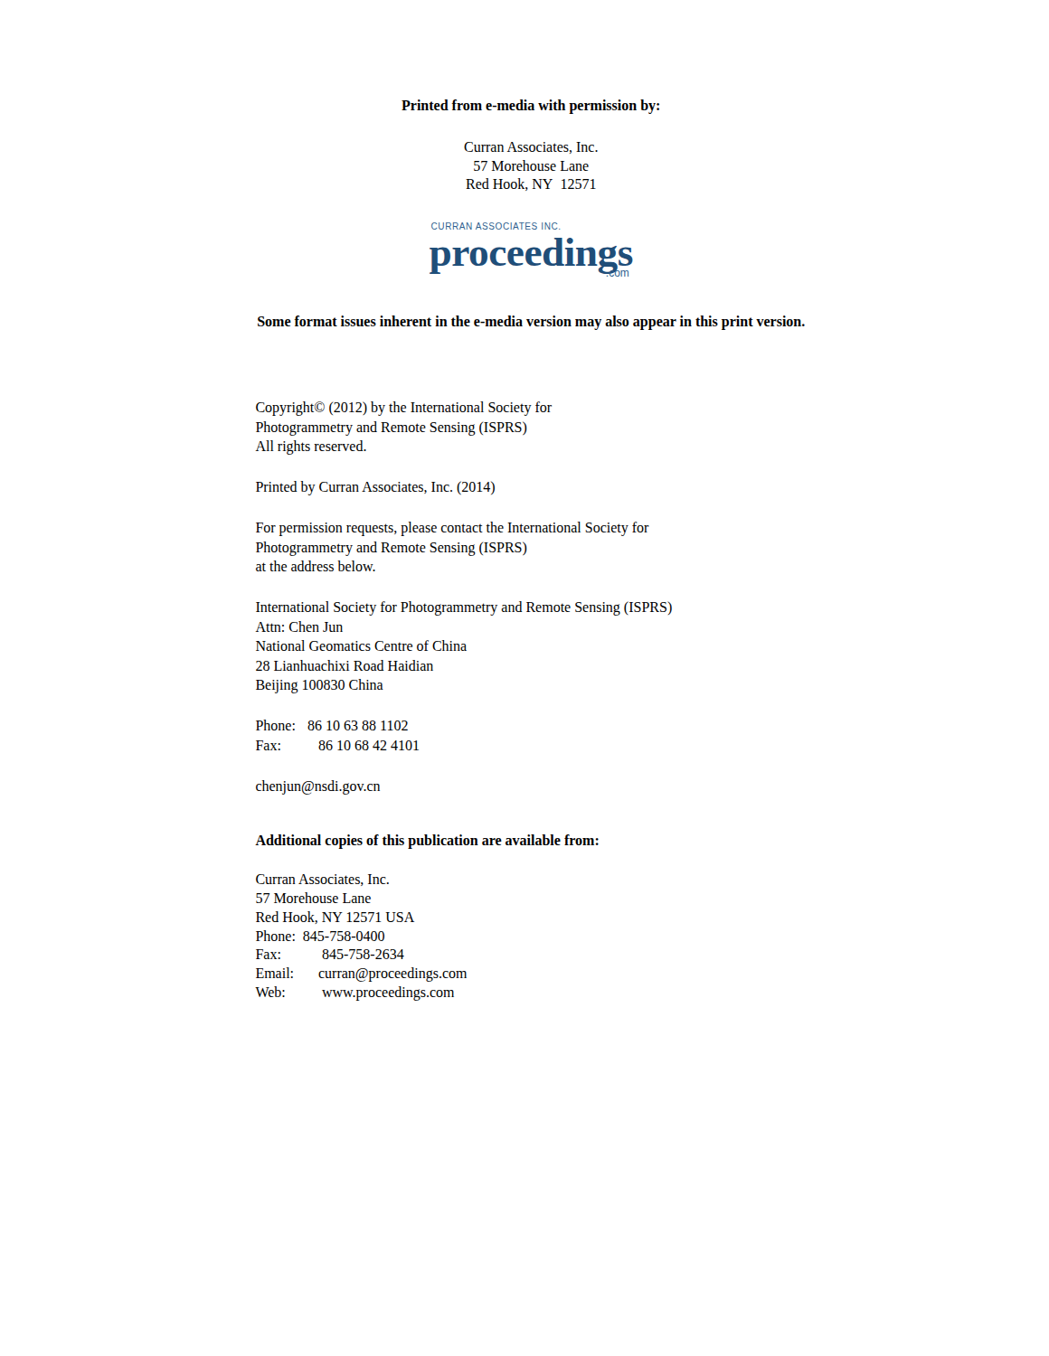Printed from e-media with permission by:
Curran Associates, Inc.
57 Morehouse Lane
Red Hook, NY 12571
CURRAN ASSOCIATES INC.
proceedings
.com
Some format issues inherent in the e-media version may also appear in this print version.
Copyright© (2012) by the International Society for
Photogrammetry and Remote Sensing (ISPRS)
All rights reserved.
Printed by Curran Associates, Inc. (2014)
For permission requests, please contact the International Society for
Photogrammetry and Remote Sensing (ISPRS)
at the address below.
International Society for Photogrammetry and Remote Sensing (ISPRS)
Attn: Chen Jun
National Geomatics Centre of China
28 Lianhuachixi Road Haidian
Beijing 100830 China
Phone: 86 10 63 88 1102
Fax: 86 10 68 42 4101
chenjun@nsdi.gov.cn
Additional copies of this publication are available from:
Curran Associates, Inc.
57 Morehouse Lane
Red Hook, NY 12571 USA
Phone: 845-758-0400
Fax: 845-758-2634
Email: curran@proceedings.com
Web: www.proceedings.com